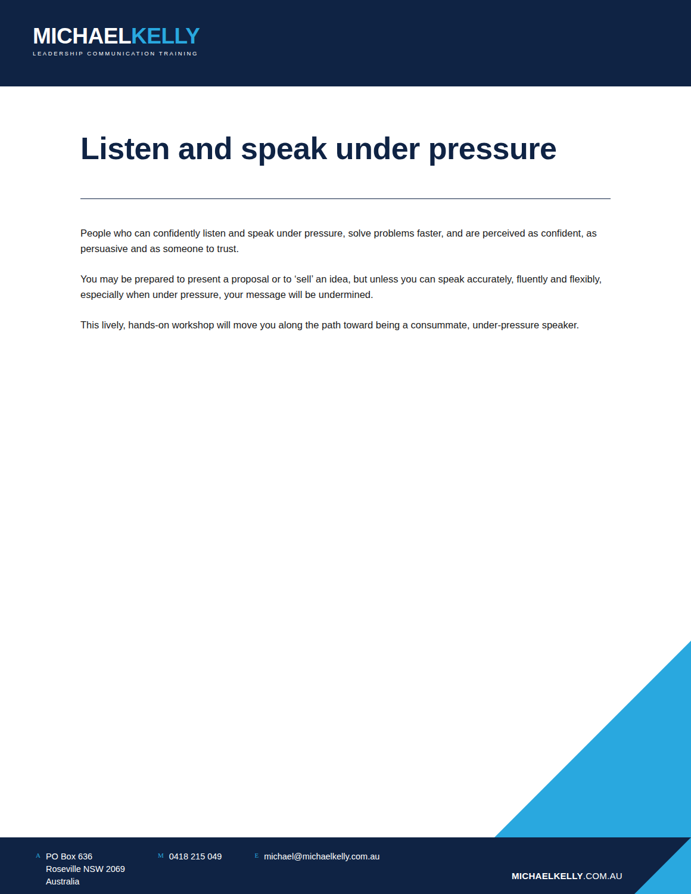MICHAEL KELLY
LEADERSHIP COMMUNICATION TRAINING
Listen and speak under pressure
People who can confidently listen and speak under pressure, solve problems faster, and are perceived as confident, as persuasive and as someone to trust.
You may be prepared to present a proposal or to ‘sell’ an idea, but unless you can speak accurately, fluently and flexibly, especially when under pressure, your message will be undermined.
This lively, hands-on workshop will move you along the path toward being a consummate, under-pressure speaker.
A PO Box 636
Roseville NSW 2069
Australia
M 0418 215 049
E michael@michaelkelly.com.au
MICHAELKELLY.COM.AU